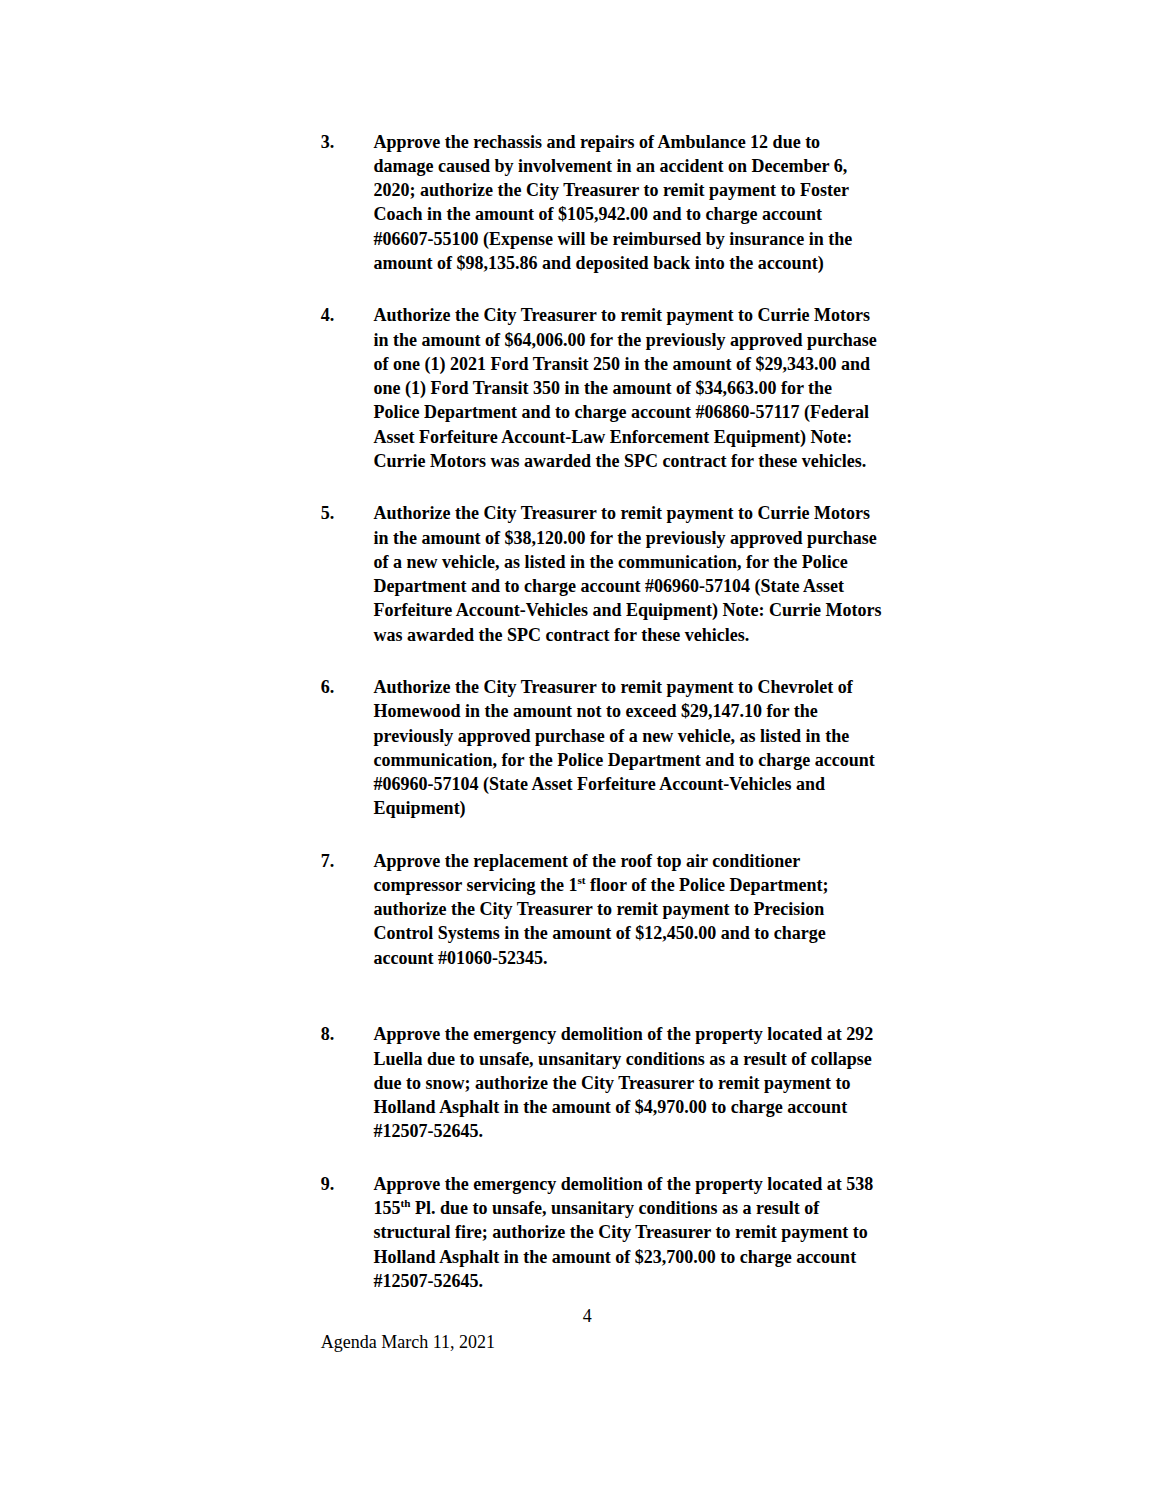3. Approve the rechassis and repairs of Ambulance 12 due to damage caused by involvement in an accident on December 6, 2020; authorize the City Treasurer to remit payment to Foster Coach in the amount of $105,942.00 and to charge account #06607-55100 (Expense will be reimbursed by insurance in the amount of $98,135.86 and deposited back into the account)
4. Authorize the City Treasurer to remit payment to Currie Motors in the amount of $64,006.00 for the previously approved purchase of one (1) 2021 Ford Transit 250 in the amount of $29,343.00 and one (1) Ford Transit 350 in the amount of $34,663.00 for the Police Department and to charge account #06860-57117 (Federal Asset Forfeiture Account-Law Enforcement Equipment) Note: Currie Motors was awarded the SPC contract for these vehicles.
5. Authorize the City Treasurer to remit payment to Currie Motors in the amount of $38,120.00 for the previously approved purchase of a new vehicle, as listed in the communication, for the Police Department and to charge account #06960-57104 (State Asset Forfeiture Account-Vehicles and Equipment) Note: Currie Motors was awarded the SPC contract for these vehicles.
6. Authorize the City Treasurer to remit payment to Chevrolet of Homewood in the amount not to exceed $29,147.10 for the previously approved purchase of a new vehicle, as listed in the communication, for the Police Department and to charge account #06960-57104 (State Asset Forfeiture Account-Vehicles and Equipment)
7. Approve the replacement of the roof top air conditioner compressor servicing the 1st floor of the Police Department; authorize the City Treasurer to remit payment to Precision Control Systems in the amount of $12,450.00 and to charge account #01060-52345.
8. Approve the emergency demolition of the property located at 292 Luella due to unsafe, unsanitary conditions as a result of collapse due to snow; authorize the City Treasurer to remit payment to Holland Asphalt in the amount of $4,970.00 to charge account #12507-52645.
9. Approve the emergency demolition of the property located at 538 155th Pl. due to unsafe, unsanitary conditions as a result of structural fire; authorize the City Treasurer to remit payment to Holland Asphalt in the amount of $23,700.00 to charge account #12507-52645.
4
Agenda March 11, 2021